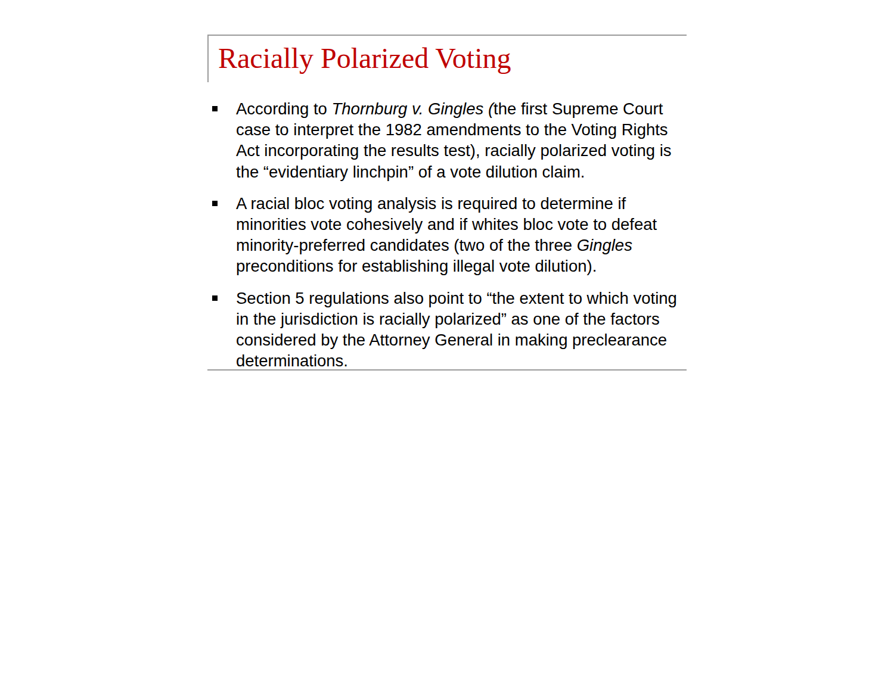Racially Polarized Voting
According to Thornburg v. Gingles (the first Supreme Court case to interpret the 1982 amendments to the Voting Rights Act incorporating the results test), racially polarized voting is the “evidentiary linchpin” of a vote dilution claim.
A racial bloc voting analysis is required to determine if minorities vote cohesively and if whites bloc vote to defeat minority-preferred candidates (two of the three Gingles preconditions for establishing illegal vote dilution).
Section 5 regulations also point to “the extent to which voting in the jurisdiction is racially polarized” as one of the factors considered by the Attorney General in making preclearance determinations.